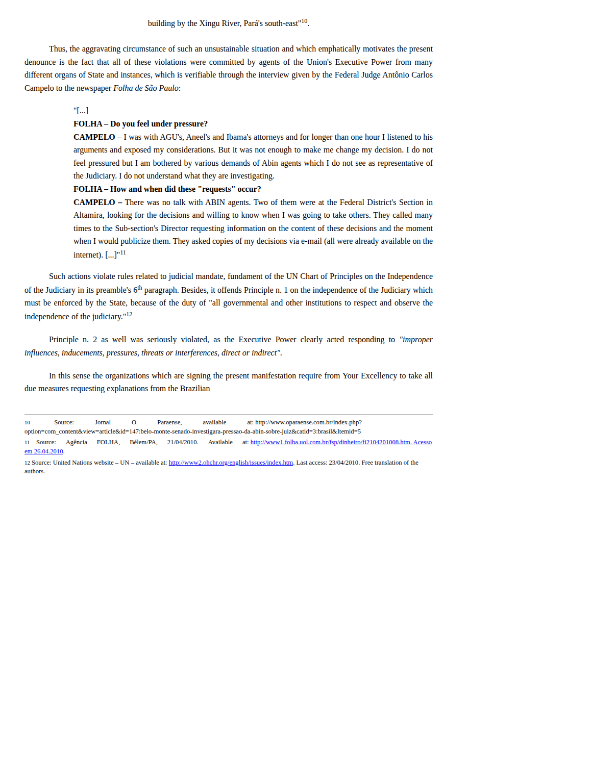building by the Xingu River, Pará's south-east"10.
Thus, the aggravating circumstance of such an unsustainable situation and which emphatically motivates the present denounce is the fact that all of these violations were committed by agents of the Union's Executive Power from many different organs of State and instances, which is verifiable through the interview given by the Federal Judge Antônio Carlos Campelo to the newspaper Folha de São Paulo:
"[...]
FOLHA – Do you feel under pressure?
CAMPELO – I was with AGU's, Aneel's and Ibama's attorneys and for longer than one hour I listened to his arguments and exposed my considerations. But it was not enough to make me change my decision. I do not feel pressured but I am bothered by various demands of Abin agents which I do not see as representative of the Judiciary. I do not understand what they are investigating.
FOLHA – How and when did these "requests" occur?
CAMPELO – There was no talk with ABIN agents. Two of them were at the Federal District's Section in Altamira, looking for the decisions and willing to know when I was going to take others. They called many times to the Sub-section's Director requesting information on the content of these decisions and the moment when I would publicize them. They asked copies of my decisions via e-mail (all were already available on the internet). [...]"11
Such actions violate rules related to judicial mandate, fundament of the UN Chart of Principles on the Independence of the Judiciary in its preamble's 6th paragraph. Besides, it offends Principle n. 1 on the independence of the Judiciary which must be enforced by the State, because of the duty of "all governmental and other institutions to respect and observe the independence of the judiciary."12
Principle n. 2 as well was seriously violated, as the Executive Power clearly acted responding to "improper influences, inducements, pressures, threats or interferences, direct or indirect".
In this sense the organizations which are signing the present manifestation require from Your Excellency to take all due measures requesting explanations from the Brazilian
10 Source: Jornal O Paraense, available at: http://www.oparaense.com.br/index.php?option=com_content&view=article&id=147:belo-monte-senado-investigara-pressao-da-abin-sobre-juiz&catid=3:brasil&Itemid=5
11 Source: Agência FOLHA, Bélem/PA, 21/04/2010. Available at: http://www1.folha.uol.com.br/fsp/dinheiro/fi2104201008.htm. Acesso em 26.04.2010.
12 Source: United Nations website – UN – available at: http://www2.ohchr.org/english/issues/index.htm. Last access: 23/04/2010. Free translation of the authors.